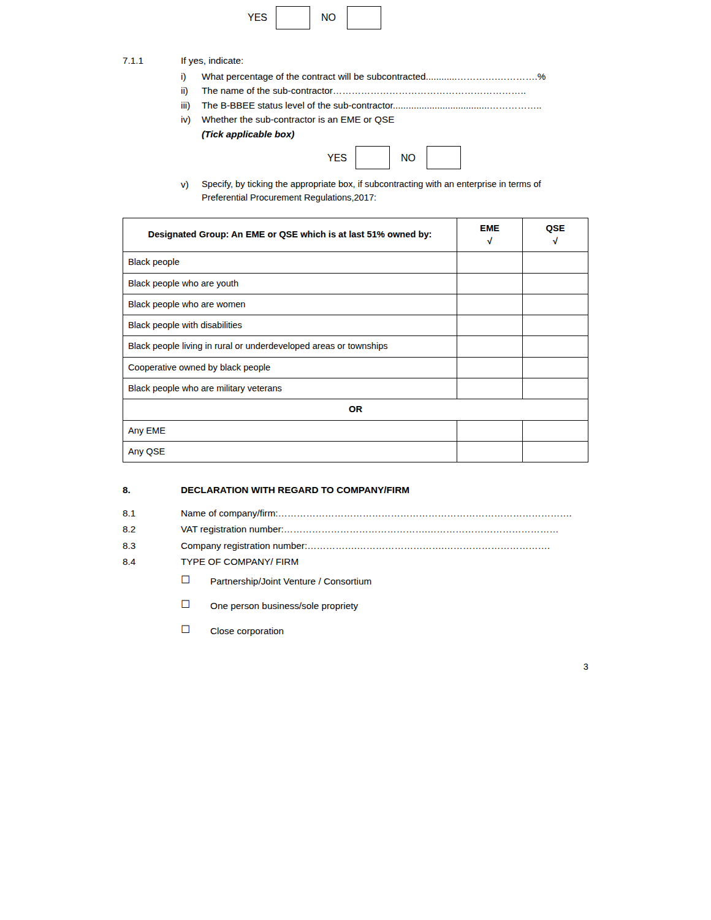| YES | | NO | |
7.1.1
If yes, indicate:
i) What percentage of the contract will be subcontracted............………….………….%
ii) The name of the sub-contractor……………………………………………………..
iii) The B-BBEE status level of the sub-contractor.....................................……………..
iv) Whether the sub-contractor is an EME or QSE
(Tick applicable box)
| YES | | NO | |
v) Specify, by ticking the appropriate box, if subcontracting with an enterprise in terms of Preferential Procurement Regulations,2017:
| Designated Group: An EME or QSE which is at last 51% owned by: | EME √ | QSE √ |
| --- | --- | --- |
| Black people | | |
| Black people who are youth | | |
| Black people who are women | | |
| Black people with disabilities | | |
| Black people living in rural or underdeveloped areas or townships | | |
| Cooperative owned by black people | | |
| Black people who are military veterans | | |
| OR |
| Any EME | | |
| Any QSE | | |
8.
DECLARATION WITH REGARD TO COMPANY/FIRM
8.1
Name of company/firm:………………………………………………………………………………….
8.2
VAT registration number:……………………………………….……………………………………
8.3
Company registration number:…………….……………………….…………………………….
8.4
TYPE OF COMPANY/ FIRM
☐Partnership/Joint Venture / Consortium
☐One person business/sole propriety
☐Close corporation
3